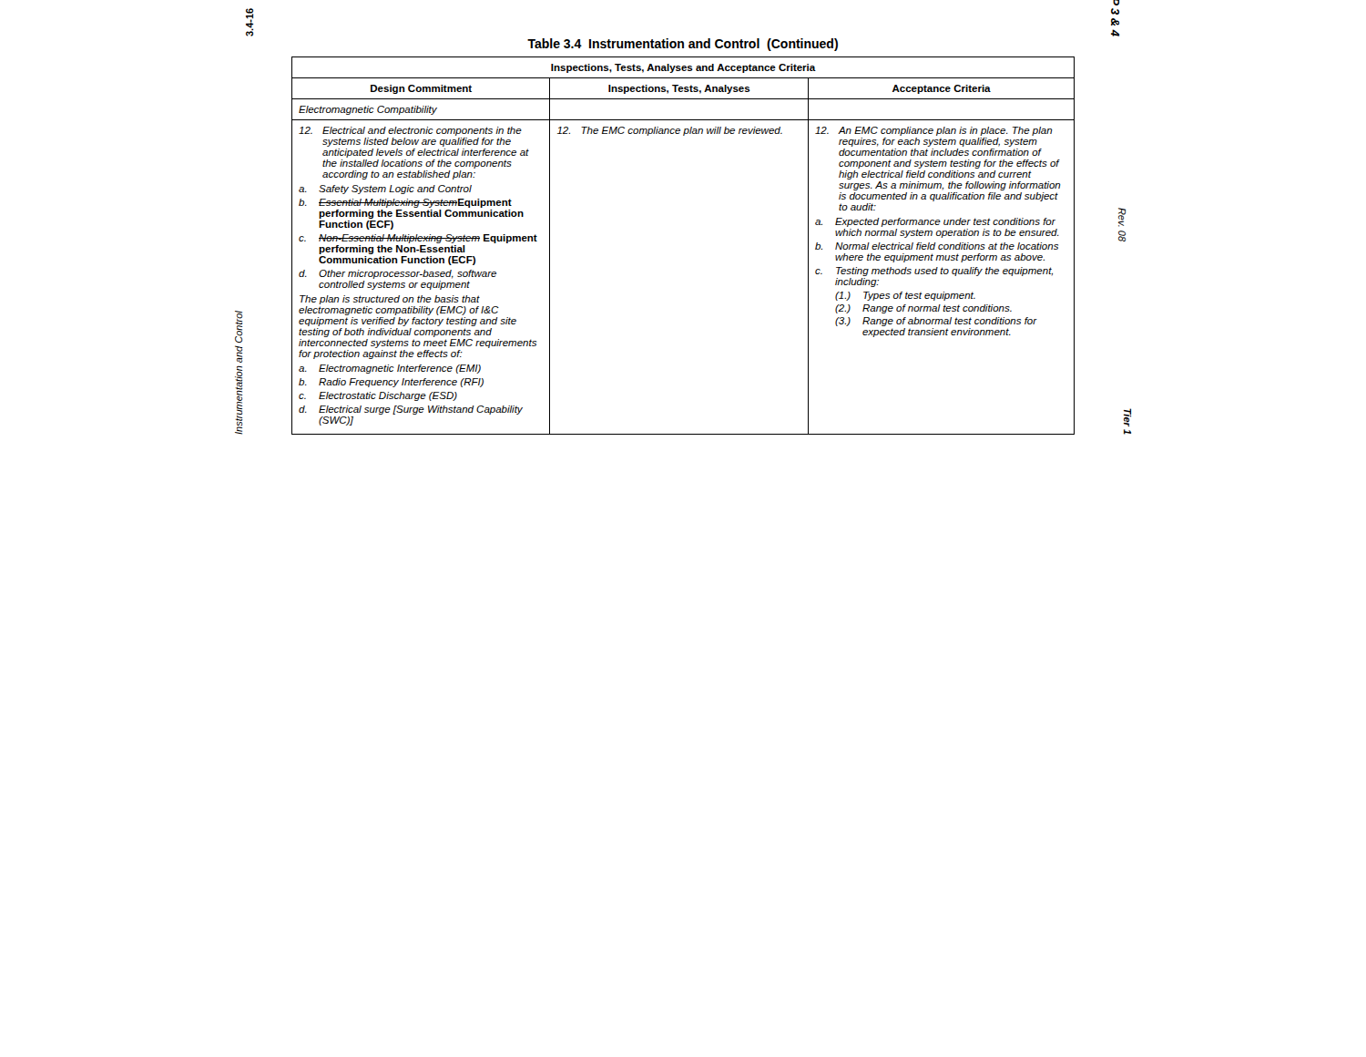3.4-16
Instrumentation and Control
STP 3 & 4
Rev. 08
Tier 1
Table 3.4 Instrumentation and Control (Continued)
| Inspections, Tests, Analyses and Acceptance Criteria |
| Design Commitment | Inspections, Tests, Analyses | Acceptance Criteria |
| Electromagnetic Compatibility | | |
| 12. Electrical and electronic components in the systems listed below are qualified for the anticipated levels of electrical interference at the installed locations of the components according to an established plan: a. Safety System Logic and Control b. Essential Multiplexing System Equipment performing the Essential Communication Function (ECF) c. Non-Essential Multiplexing System Equipment performing the Non-Essential Communication Function (ECF) d. Other microprocessor-based, software controlled systems or equipment The plan is structured on the basis that electromagnetic compatibility (EMC) of I&C equipment is verified by factory testing and site testing of both individual components and interconnected systems to meet EMC requirements for protection against the effects of: a. Electromagnetic Interference (EMI) b. Radio Frequency Interference (RFI) c. Electrostatic Discharge (ESD) d. Electrical surge [Surge Withstand Capability (SWC)] | 12. The EMC compliance plan will be reviewed. | 12. An EMC compliance plan is in place. The plan requires, for each system qualified, system documentation that includes confirmation of component and system testing for the effects of high electrical field conditions and current surges. As a minimum, the following information is documented in a qualification file and subject to audit: a. Expected performance under test conditions for which normal system operation is to be ensured. b. Normal electrical field conditions at the locations where the equipment must perform as above. c. Testing methods used to qualify the equipment, including: (1.) Types of test equipment. (2.) Range of normal test conditions. (3.) Range of abnormal test conditions for expected transient environment. |